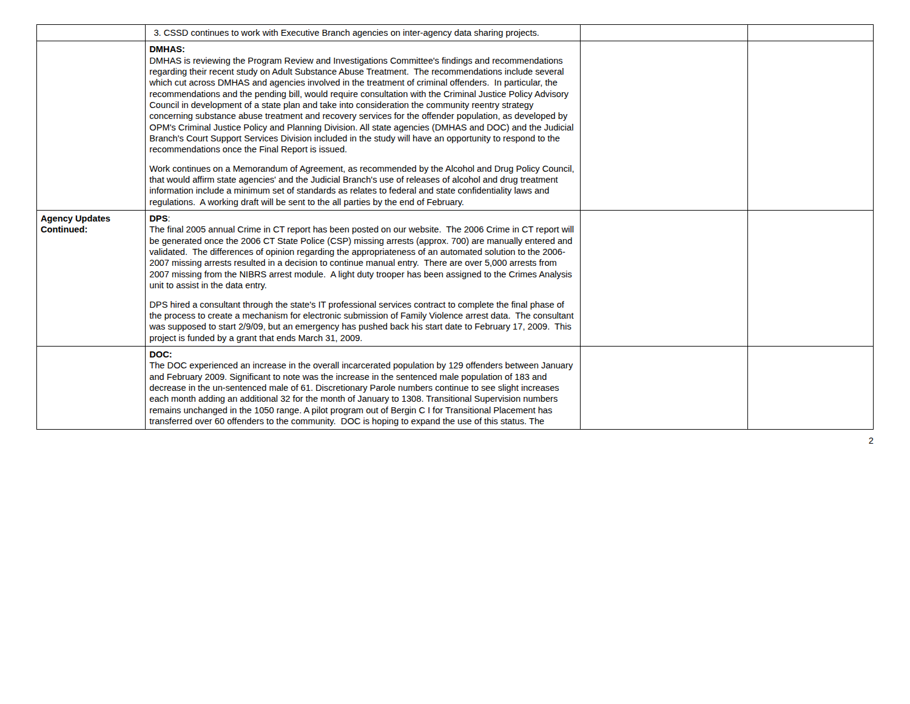| | CSSD continues to work with Executive Branch agencies on inter-agency data sharing projects. | | |
| | DMHAS: DMHAS is reviewing the Program Review and Investigations Committee's findings and recommendations regarding their recent study on Adult Substance Abuse Treatment. The recommendations include several which cut across DMHAS and agencies involved in the treatment of criminal offenders. In particular, the recommendations and the pending bill, would require consultation with the Criminal Justice Policy Advisory Council in development of a state plan and take into consideration the community reentry strategy concerning substance abuse treatment and recovery services for the offender population, as developed by OPM's Criminal Justice Policy and Planning Division. All state agencies (DMHAS and DOC) and the Judicial Branch's Court Support Services Division included in the study will have an opportunity to respond to the recommendations once the Final Report is issued. Work continues on a Memorandum of Agreement, as recommended by the Alcohol and Drug Policy Council, that would affirm state agencies' and the Judicial Branch's use of releases of alcohol and drug treatment information include a minimum set of standards as relates to federal and state confidentiality laws and regulations. A working draft will be sent to the all parties by the end of February. | | |
| Agency Updates Continued: | DPS : The final 2005 annual Crime in CT report has been posted on our website. The 2006 Crime in CT report will be generated once the 2006 CT State Police (CSP) missing arrests (approx. 700) are manually entered and validated. The differences of opinion regarding the appropriateness of an automated solution to the 2006-2007 missing arrests resulted in a decision to continue manual entry. There are over 5,000 arrests from 2007 missing from the NIBRS arrest module. A light duty trooper has been assigned to the Crimes Analysis unit to assist in the data entry. DPS hired a consultant through the state's IT professional services contract to complete the final phase of the process to create a mechanism for electronic submission of Family Violence arrest data. The consultant was supposed to start 2/9/09, but an emergency has pushed back his start date to February 17, 2009. This project is funded by a grant that ends March 31, 2009. | | |
| | DOC: The DOC experienced an increase in the overall incarcerated population by 129 offenders between January and February 2009. Significant to note was the increase in the sentenced male population of 183 and decrease in the un-sentenced male of 61. Discretionary Parole numbers continue to see slight increases each month adding an additional 32 for the month of January to 1308. Transitional Supervision numbers remains unchanged in the 1050 range. A pilot program out of Bergin C I for Transitional Placement has transferred over 60 offenders to the community. DOC is hoping to expand the use of this status. The | | |
2